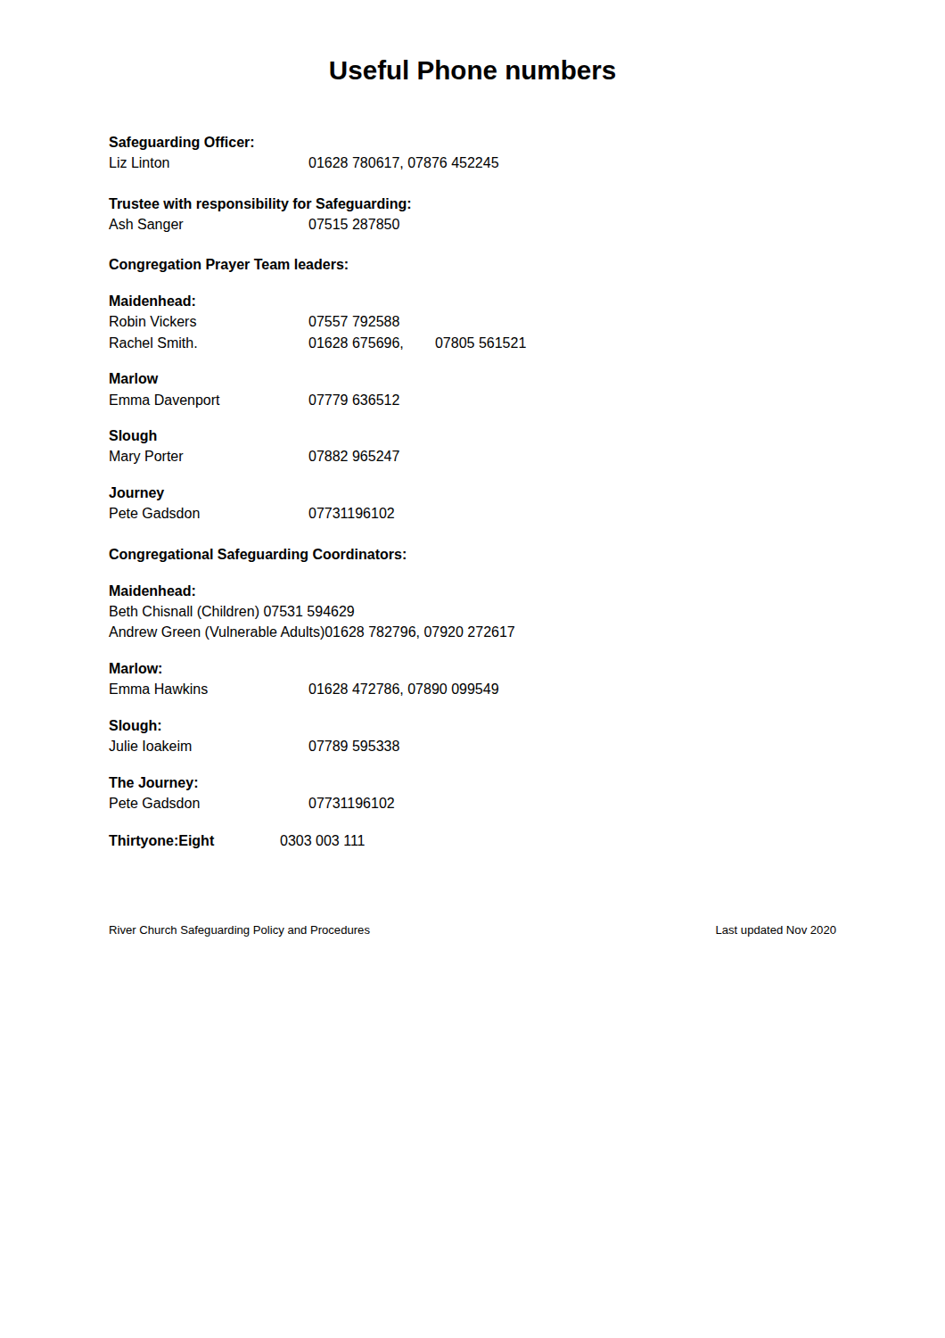Useful Phone numbers
Safeguarding Officer:
Liz Linton
01628 780617, 07876 452245
Trustee with responsibility for Safeguarding:
Ash Sanger
07515 287850
Congregation Prayer Team leaders:
Maidenhead:
Robin Vickers
07557 792588
Rachel Smith.
01628 675696, 07805 561521
Marlow
Emma Davenport
07779 636512
Slough
Mary Porter
07882 965247
Journey
Pete Gadsdon
07731196102
Congregational Safeguarding Coordinators:
Maidenhead:
Beth Chisnall (Children) 07531 594629
Andrew Green (Vulnerable Adults)
01628 782796, 07920 272617
Marlow:
Emma Hawkins
01628 472786, 07890 099549
Slough:
Julie Ioakeim
07789 595338
The Journey:
Pete Gadsdon
07731196102
Thirtyone:Eight
0303 003 111
River Church Safeguarding Policy and Procedures
Last updated Nov 2020